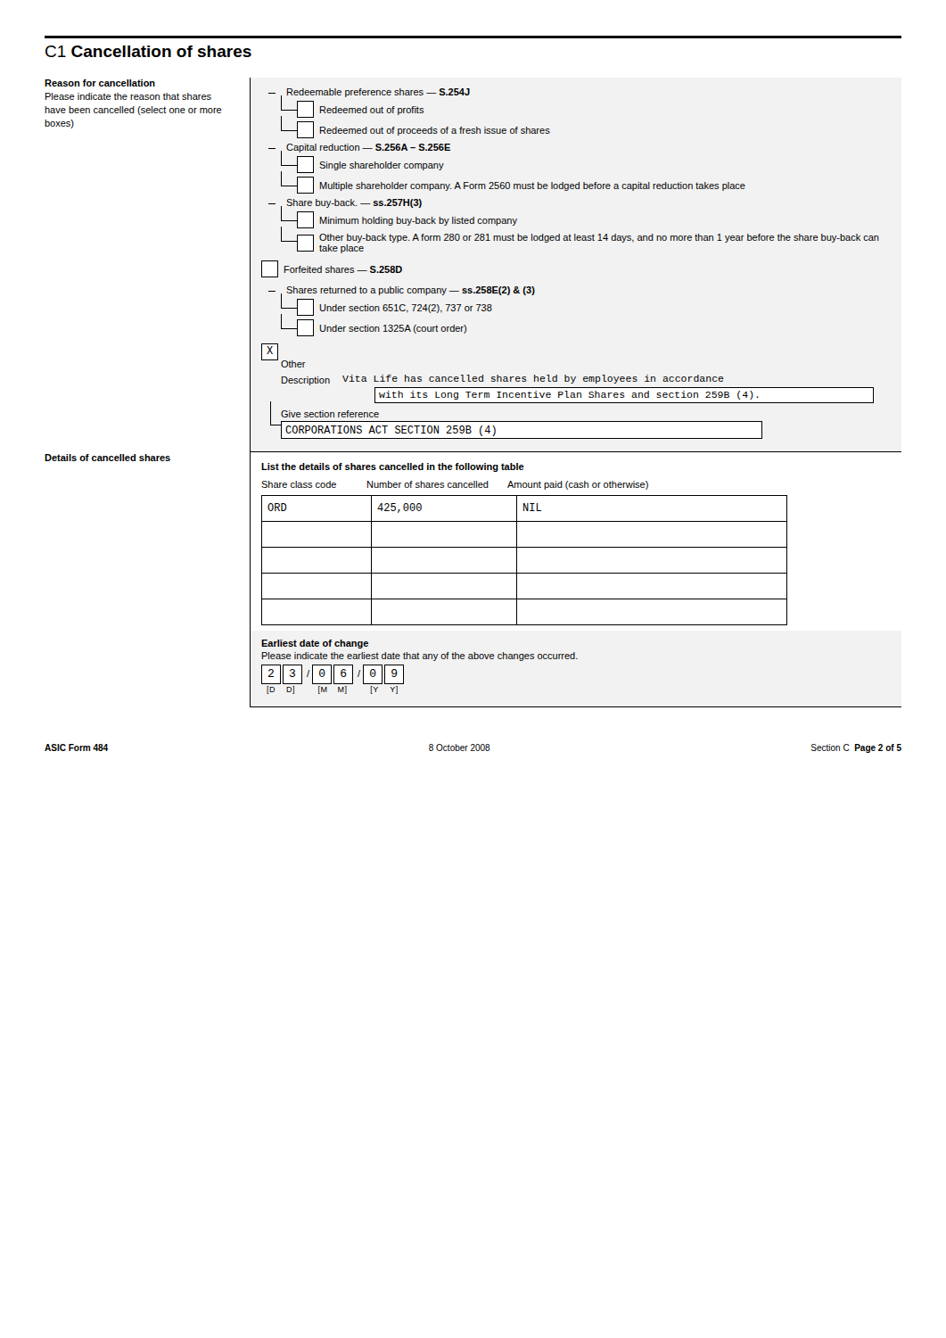C1 Cancellation of shares
Reason for cancellation
Please indicate the reason that shares have been cancelled (select one or more boxes)
Redeemable preference shares — S.254J
Redeemed out of profits
Redeemed out of proceeds of a fresh issue of shares
Capital reduction — S.256A – S.256E
Single shareholder company
Multiple shareholder company. A Form 2560 must be lodged before a capital reduction takes place
Share buy-back. — ss.257H(3)
Minimum holding buy-back by listed company
Other buy-back type. A form 280 or 281 must be lodged at least 14 days, and no more than 1 year before the share buy-back can take place
Forfeited shares — S.258D
Shares returned to a public company — ss.258E(2) & (3)
Under section 651C, 724(2), 737 or 738
Under section 1325A (court order)
X
Other
Description
Vita Life has cancelled shares held by employees in accordance
with its Long Term Incentive Plan Shares and section 259B (4).
Give section reference
CORPORATIONS ACT SECTION 259B (4)
Details of cancelled shares
List the details of shares cancelled in the following table
Share class code
Number of shares cancelled
Amount paid (cash or otherwise)
| ORD | 425,000 | NIL |
Earliest date of change
Please indicate the earliest date that any of the above changes occurred.
2
3
/
0
6
/
0
9
[D D] [M M] [Y Y]
ASIC Form 484
8 October 2008
Section C Page 2 of 5